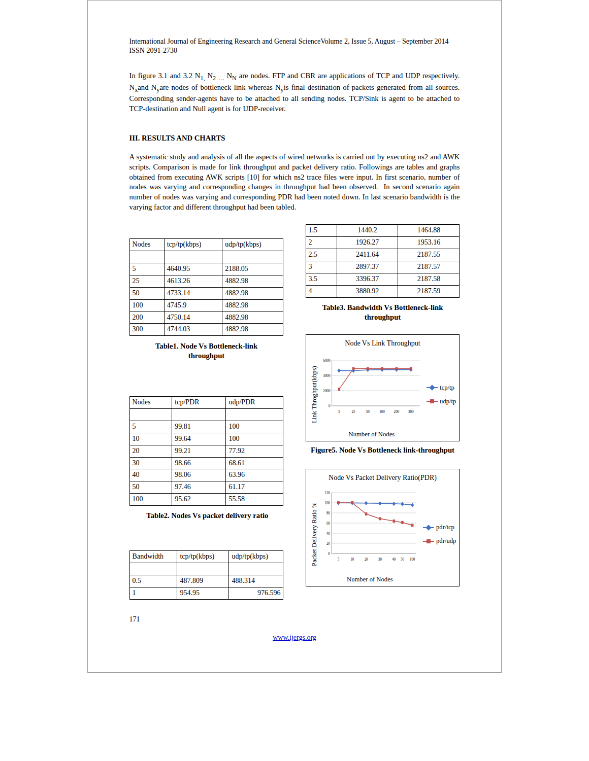International Journal of Engineering Research and General ScienceVolume 2, Issue 5, August – September 2014
ISSN 2091-2730
In figure 3.1 and 3.2 N1, N2 … NN are nodes. FTP and CBR are applications of TCP and UDP respectively. Nxand Nyare nodes of bottleneck link whereas Nyis final destination of packets generated from all sources. Corresponding sender-agents have to be attached to all sending nodes. TCP/Sink is agent to be attached to TCP-destination and Null agent is for UDP-receiver.
III. RESULTS AND CHARTS
A systematic study and analysis of all the aspects of wired networks is carried out by executing ns2 and AWK scripts. Comparison is made for link throughput and packet delivery ratio. Followings are tables and graphs obtained from executing AWK scripts [10] for which ns2 trace files were input. In first scenario, number of nodes was varying and corresponding changes in throughput had been observed. In second scenario again number of nodes was varying and corresponding PDR had been noted down. In last scenario bandwidth is the varying factor and different throughput had been tabled.
| Nodes | tcp/tp(kbps) | udp/tp(kbps) |
| --- | --- | --- |
| 5 | 4640.95 | 2188.05 |
| 25 | 4613.26 | 4882.98 |
| 50 | 4733.14 | 4882.98 |
| 100 | 4745.9 | 4882.98 |
| 200 | 4750.14 | 4882.98 |
| 300 | 4744.03 | 4882.98 |
Table1. Node Vs Bottleneck-link
throughput
| Nodes | tcp/PDR | udp/PDR |
| --- | --- | --- |
| 5 | 99.81 | 100 |
| 10 | 99.64 | 100 |
| 20 | 99.21 | 77.92 |
| 30 | 98.66 | 68.61 |
| 40 | 98.06 | 63.96 |
| 50 | 97.46 | 61.17 |
| 100 | 95.62 | 55.58 |
Table2. Nodes Vs packet delivery ratio
| Bandwidth | tcp/tp(kbps) | udp/tp(kbps) |
| --- | --- | --- |
| 0.5 | 487.809 | 488.314 |
| 1 | 954.95 | 976.596 |
| 1.5 | 1440.2 | 1464.88 |
| 2 | 1926.27 | 1953.16 |
| 2.5 | 2411.64 | 2187.55 |
| 3 | 2897.37 | 2187.57 |
| 3.5 | 3396.37 | 2187.58 |
| 4 | 3880.92 | 2187.59 |
Table3. Bandwidth Vs Bottleneck-link
throughput
Node Vs Link Throughput
Link Throghput(kbps)
6000 4000 2000 0 5 25 50 100 200 300
Number of Nodes
tcp/tp
udp/tp
Figure5. Node Vs Bottleneck link-throughput
Node Vs Packet Delivery Ratio(PDR)
Packet Delivery Ratio %
120 100 80 60 40 20 0 5 10 20 30 40 50 100
Number of Nodes
pdr/tcp
pdr/udp
171
www.ijergs.org